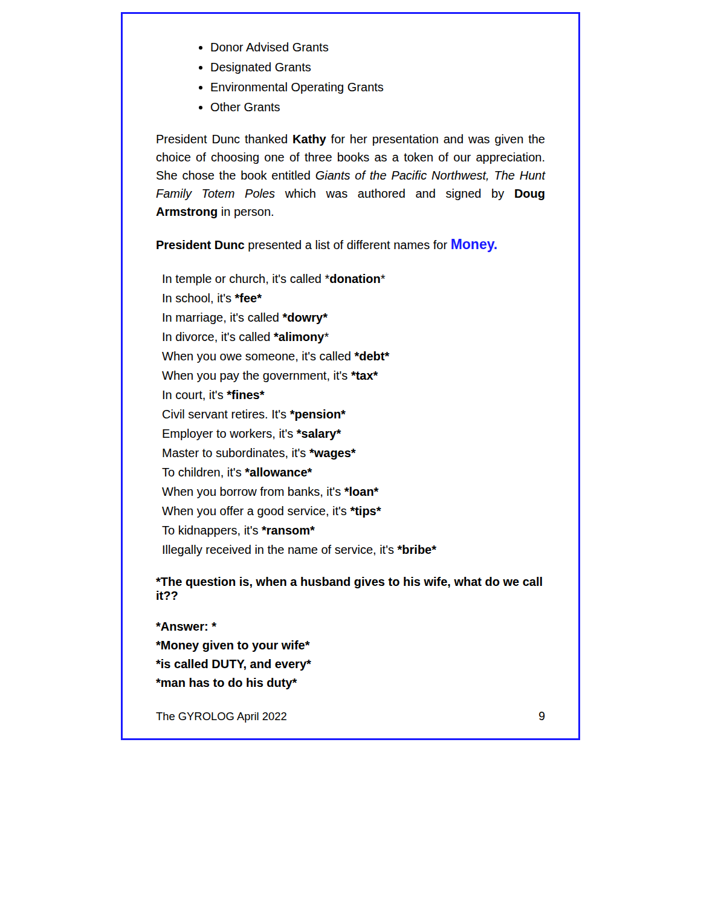Donor Advised Grants
Designated Grants
Environmental Operating Grants
Other Grants
President Dunc thanked Kathy for her presentation and was given the choice of choosing one of three books as a token of our appreciation. She chose the book entitled Giants of the Pacific Northwest, The Hunt Family Totem Poles which was authored and signed by Doug Armstrong in person.
President Dunc presented a list of different names for Money.
In temple or church, it's called *donation*
In school, it's *fee*
In marriage, it's called *dowry*
In divorce, it's called *alimony*
When you owe someone, it's called *debt*
When you pay the government, it's *tax*
In court, it's *fines*
Civil servant retires. It's *pension*
Employer to workers, it's *salary*
Master to subordinates, it's *wages*
To children, it's *allowance*
When you borrow from banks, it's *loan*
When you offer a good service, it's *tips*
To kidnappers, it's *ransom*
Illegally received in the name of service, it's *bribe*
*The question is, when a husband gives to his wife, what do we call it??
*Answer: *
*Money given to your wife*
*is called DUTY, and every*
*man has to do his duty*
The GYROLOG April 2022 9